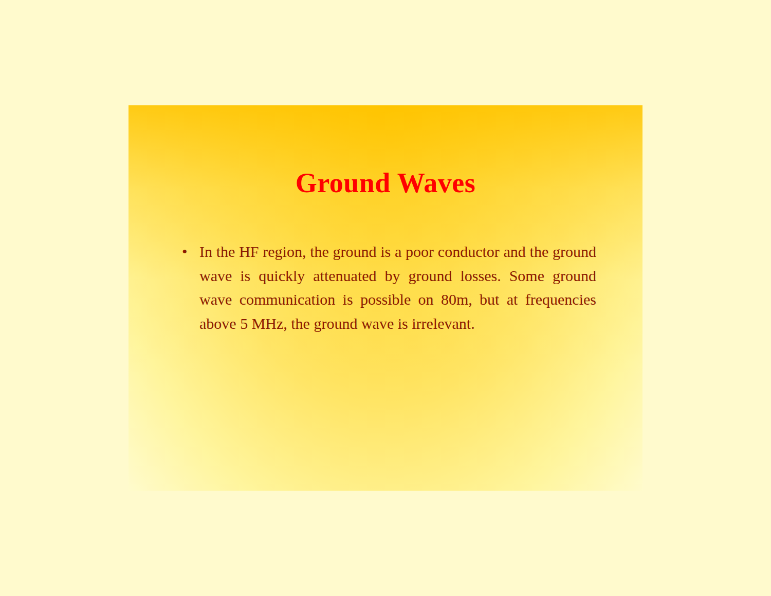Ground Waves
In the HF region, the ground is a poor conductor and the ground wave is quickly attenuated by ground losses. Some ground wave communication is possible on 80m, but at frequencies above 5 MHz, the ground wave is irrelevant.